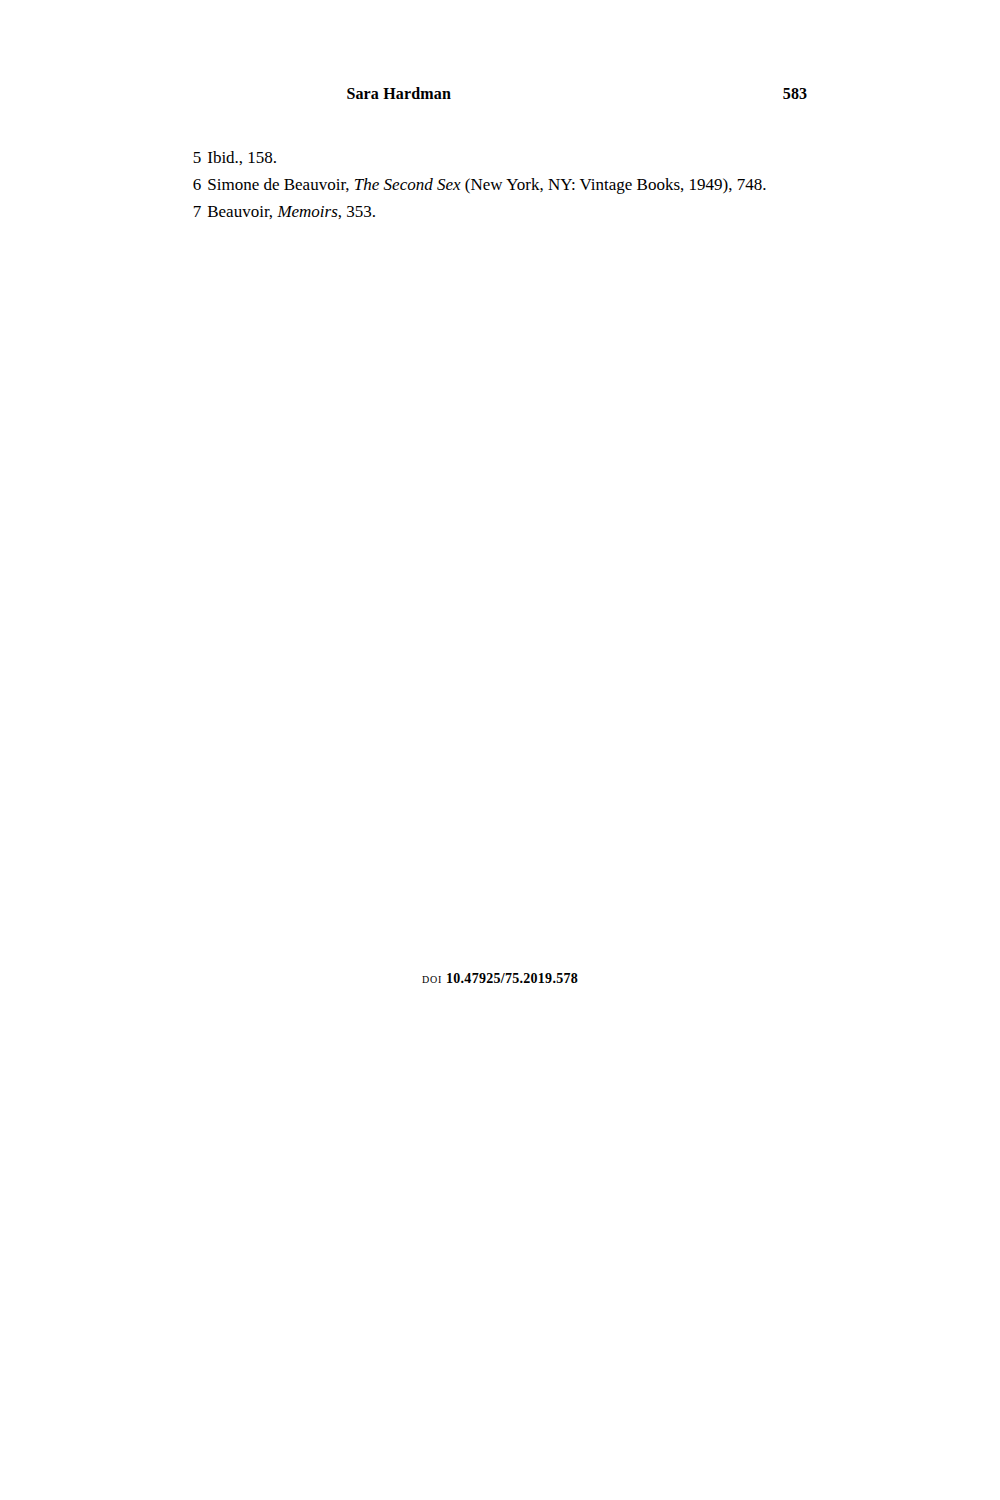Sara Hardman 583
5 Ibid., 158.
6 Simone de Beauvoir, The Second Sex (New York, NY: Vintage Books, 1949), 748.
7 Beauvoir, Memoirs, 353.
doi 10.47925/75.2019.578